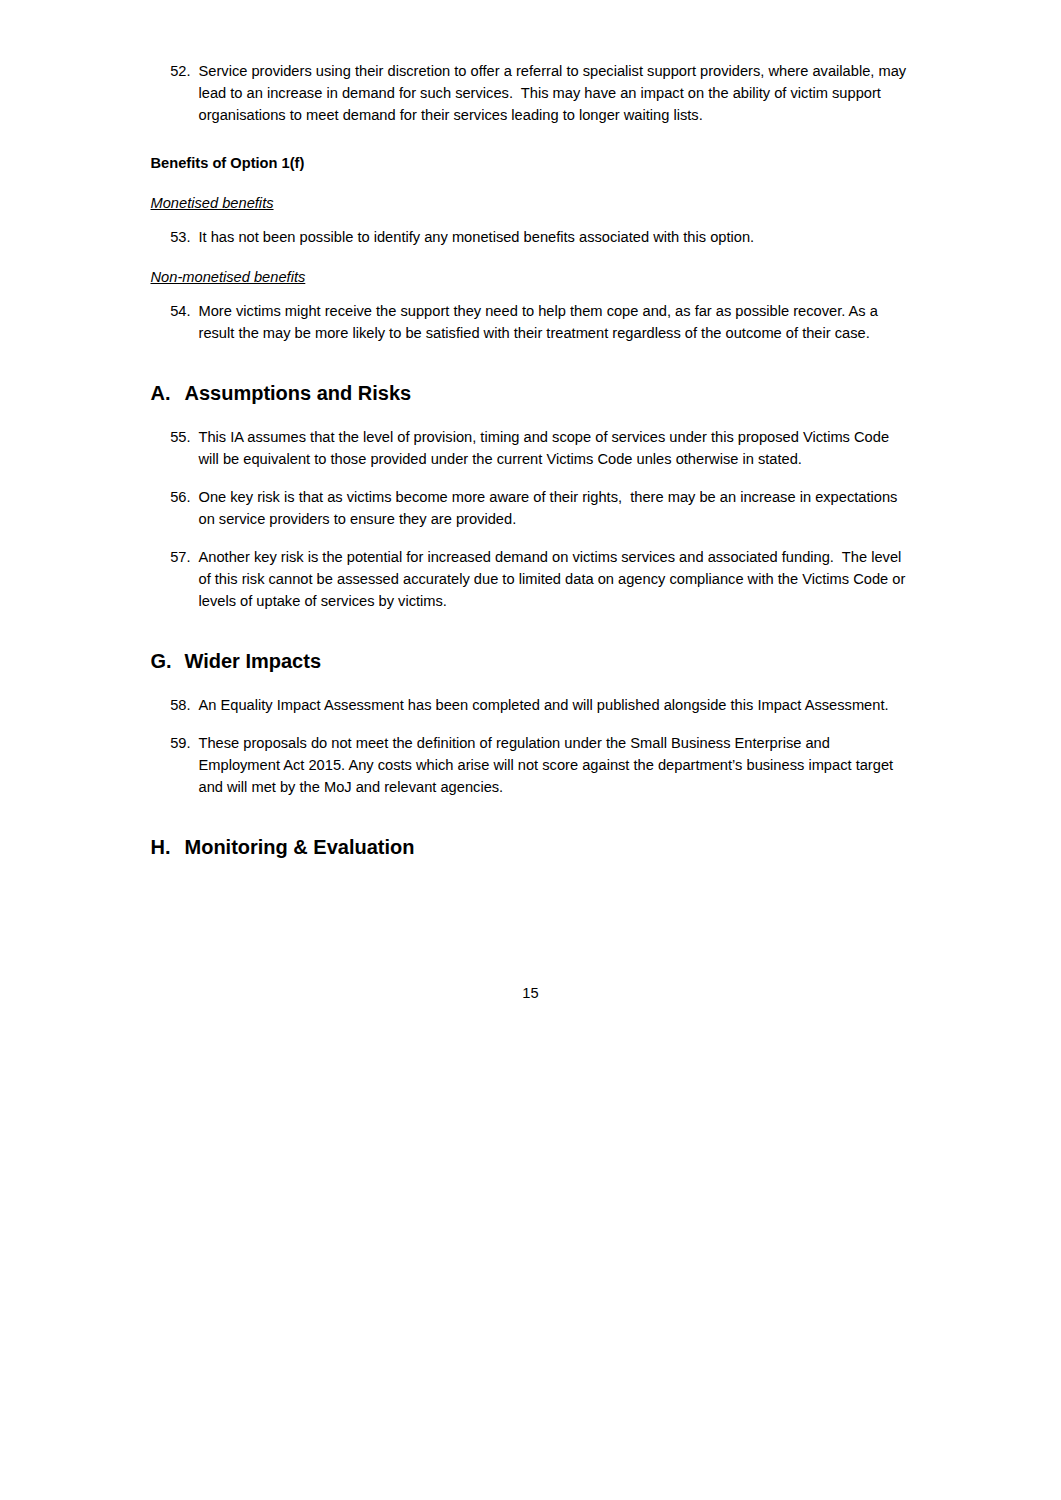52. Service providers using their discretion to offer a referral to specialist support providers, where available, may lead to an increase in demand for such services. This may have an impact on the ability of victim support organisations to meet demand for their services leading to longer waiting lists.
Benefits of Option 1(f)
Monetised benefits
53. It has not been possible to identify any monetised benefits associated with this option.
Non-monetised benefits
54. More victims might receive the support they need to help them cope and, as far as possible recover. As a result the may be more likely to be satisfied with their treatment regardless of the outcome of their case.
A. Assumptions and Risks
55. This IA assumes that the level of provision, timing and scope of services under this proposed Victims Code will be equivalent to those provided under the current Victims Code unles otherwise in stated.
56. One key risk is that as victims become more aware of their rights, there may be an increase in expectations on service providers to ensure they are provided.
57. Another key risk is the potential for increased demand on victims services and associated funding. The level of this risk cannot be assessed accurately due to limited data on agency compliance with the Victims Code or levels of uptake of services by victims.
G. Wider Impacts
58. An Equality Impact Assessment has been completed and will published alongside this Impact Assessment.
59. These proposals do not meet the definition of regulation under the Small Business Enterprise and Employment Act 2015. Any costs which arise will not score against the department’s business impact target and will met by the MoJ and relevant agencies.
H. Monitoring & Evaluation
15